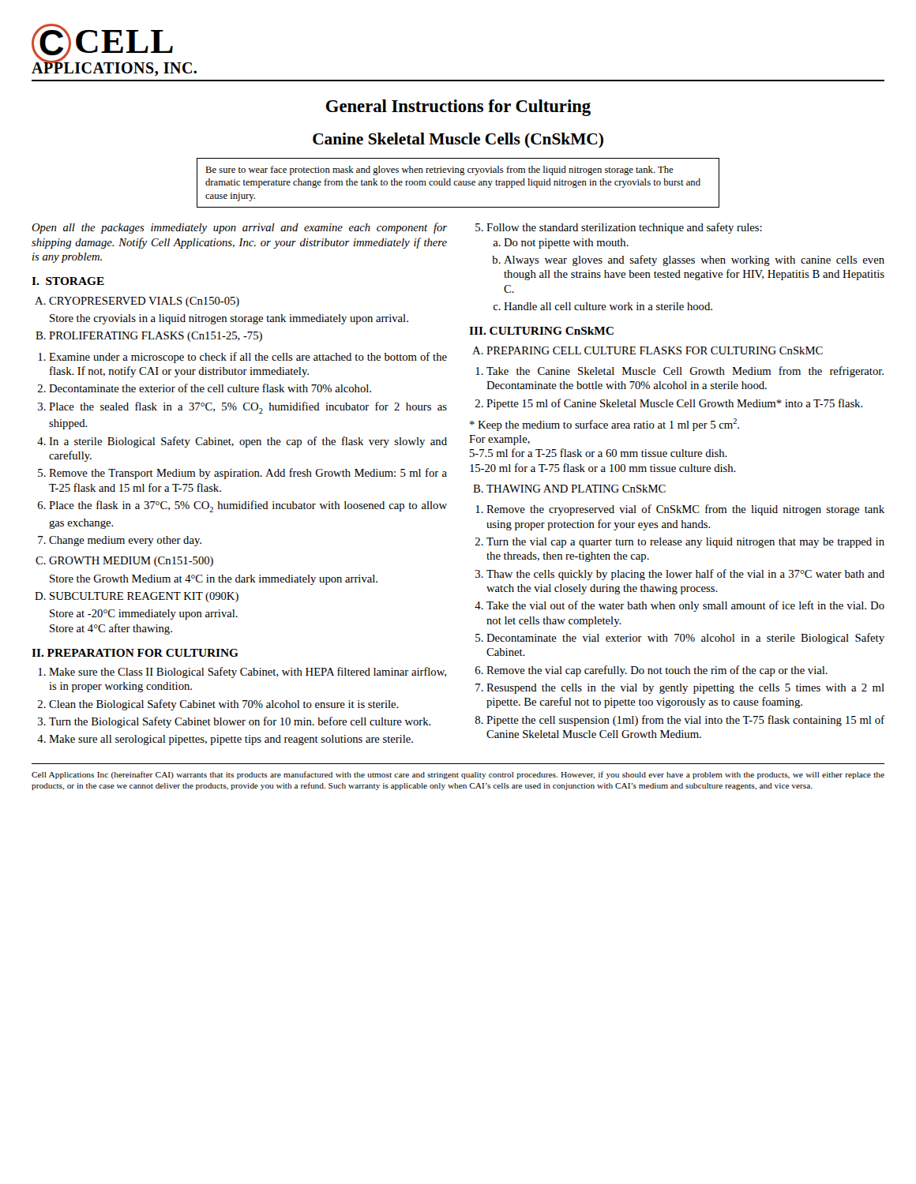CCELL
APPLICATIONS, INC.
General Instructions for Culturing
Canine Skeletal Muscle Cells (CnSkMC)
Be sure to wear face protection mask and gloves when retrieving cryovials from the liquid nitrogen storage tank. The dramatic temperature change from the tank to the room could cause any trapped liquid nitrogen in the cryovials to burst and cause injury.
Open all the packages immediately upon arrival and examine each component for shipping damage. Notify Cell Applications, Inc. or your distributor immediately if there is any problem.
I. STORAGE
CRYOPRESERVED VIALS (Cn150-05)
Store the cryovials in a liquid nitrogen storage tank immediately upon arrival.
PROLIFERATING FLASKS (Cn151-25, -75)
Examine under a microscope to check if all the cells are attached to the bottom of the flask. If not, notify CAI or your distributor immediately.
Decontaminate the exterior of the cell culture flask with 70% alcohol.
Place the sealed flask in a 37°C, 5% CO2 humidified incubator for 2 hours as shipped.
In a sterile Biological Safety Cabinet, open the cap of the flask very slowly and carefully.
Remove the Transport Medium by aspiration. Add fresh Growth Medium: 5 ml for a T-25 flask and 15 ml for a T-75 flask.
Place the flask in a 37°C, 5% CO2 humidified incubator with loosened cap to allow gas exchange.
Change medium every other day.
GROWTH MEDIUM (Cn151-500)
Store the Growth Medium at 4°C in the dark immediately upon arrival.
SUBCULTURE REAGENT KIT (090K)
Store at -20°C immediately upon arrival.
Store at 4°C after thawing.
II. PREPARATION FOR CULTURING
Make sure the Class II Biological Safety Cabinet, with HEPA filtered laminar airflow, is in proper working condition.
Clean the Biological Safety Cabinet with 70% alcohol to ensure it is sterile.
Turn the Biological Safety Cabinet blower on for 10 min. before cell culture work.
Make sure all serological pipettes, pipette tips and reagent solutions are sterile.
Follow the standard sterilization technique and safety rules:
Do not pipette with mouth.
Always wear gloves and safety glasses when working with canine cells even though all the strains have been tested negative for HIV, Hepatitis B and Hepatitis C.
Handle all cell culture work in a sterile hood.
III. CULTURING CnSkMC
PREPARING CELL CULTURE FLASKS FOR CULTURING CnSkMC
Take the Canine Skeletal Muscle Cell Growth Medium from the refrigerator. Decontaminate the bottle with 70% alcohol in a sterile hood.
Pipette 15 ml of Canine Skeletal Muscle Cell Growth Medium* into a T-75 flask.
* Keep the medium to surface area ratio at 1 ml per 5 cm2.
For example,
5-7.5 ml for a T-25 flask or a 60 mm tissue culture dish.
15-20 ml for a T-75 flask or a 100 mm tissue culture dish.
THAWING AND PLATING CnSkMC
Remove the cryopreserved vial of CnSkMC from the liquid nitrogen storage tank using proper protection for your eyes and hands.
Turn the vial cap a quarter turn to release any liquid nitrogen that may be trapped in the threads, then re-tighten the cap.
Thaw the cells quickly by placing the lower half of the vial in a 37°C water bath and watch the vial closely during the thawing process.
Take the vial out of the water bath when only small amount of ice left in the vial. Do not let cells thaw completely.
Decontaminate the vial exterior with 70% alcohol in a sterile Biological Safety Cabinet.
Remove the vial cap carefully. Do not touch the rim of the cap or the vial.
Resuspend the cells in the vial by gently pipetting the cells 5 times with a 2 ml pipette. Be careful not to pipette too vigorously as to cause foaming.
Pipette the cell suspension (1ml) from the vial into the T-75 flask containing 15 ml of Canine Skeletal Muscle Cell Growth Medium.
Cell Applications Inc (hereinafter CAI) warrants that its products are manufactured with the utmost care and stringent quality control procedures. However, if you should ever have a problem with the products, we will either replace the products, or in the case we cannot deliver the products, provide you with a refund. Such warranty is applicable only when CAI’s cells are used in conjunction with CAI’s medium and subculture reagents, and vice versa.